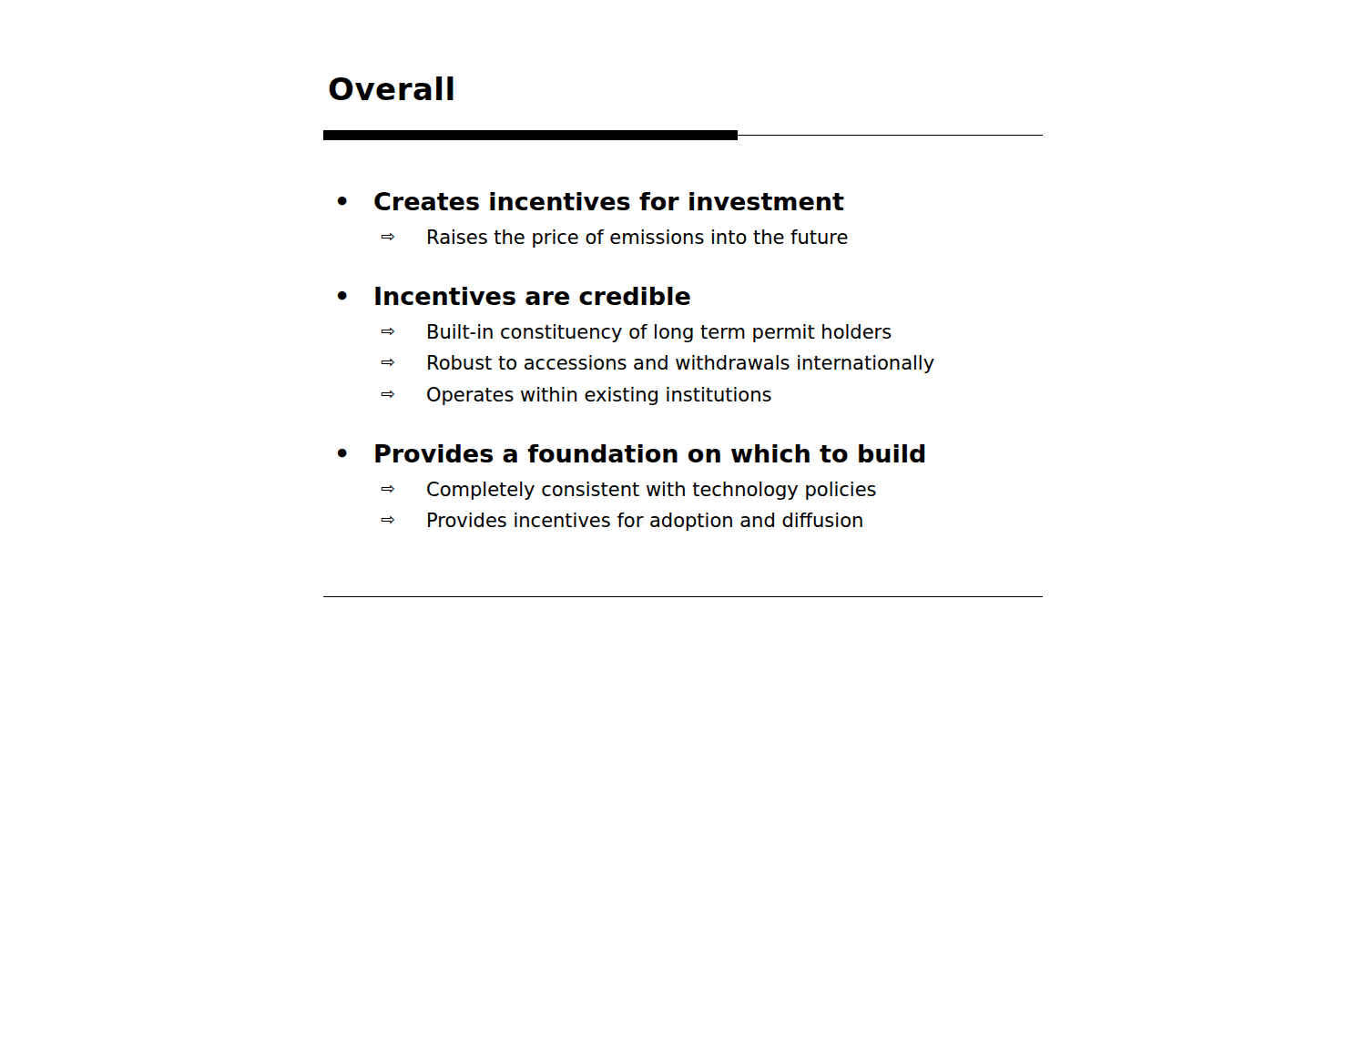Overall
•Creates incentives for investment
⇨Raises the price of emissions into the future
•Incentives are credible
⇨Built-in constituency of long term permit holders
⇨Robust to accessions and withdrawals internationally
⇨Operates within existing institutions
•Provides a foundation on which to build
⇨Completely consistent with technology policies
⇨Provides incentives for adoption and diffusion